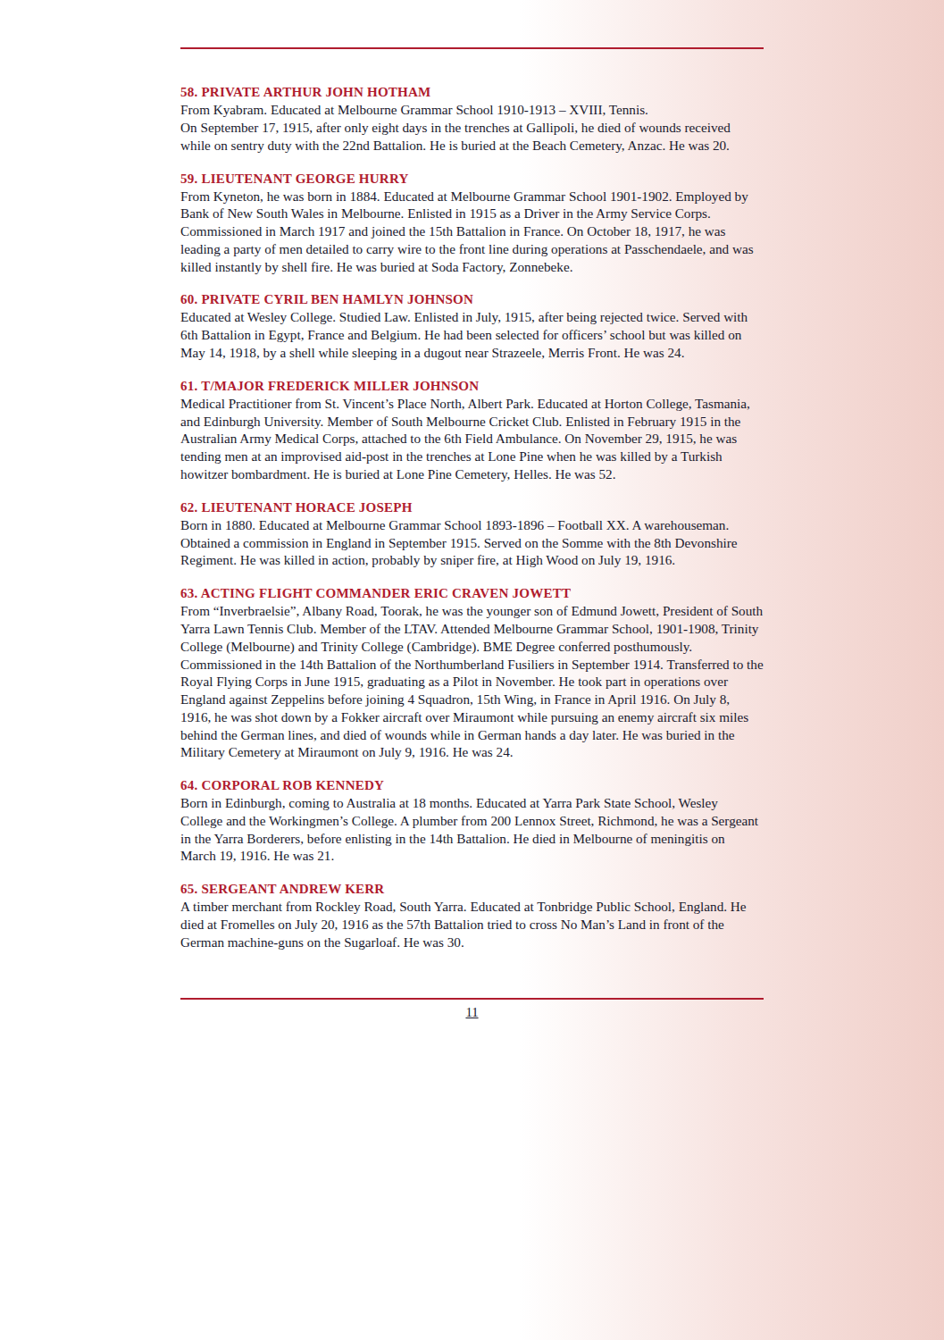58. Private Arthur John Hotham
From Kyabram. Educated at Melbourne Grammar School 1910-1913 – XVIII, Tennis.
On September 17, 1915, after only eight days in the trenches at Gallipoli, he died of wounds received while on sentry duty with the 22nd Battalion. He is buried at the Beach Cemetery, Anzac. He was 20.
59. Lieutenant George Hurry
From Kyneton, he was born in 1884. Educated at Melbourne Grammar School 1901-1902. Employed by Bank of New South Wales in Melbourne. Enlisted in 1915 as a Driver in the Army Service Corps. Commissioned in March 1917 and joined the 15th Battalion in France. On October 18, 1917, he was leading a party of men detailed to carry wire to the front line during operations at Passchendaele, and was killed instantly by shell fire. He was buried at Soda Factory, Zonnebeke.
60. Private Cyril Ben Hamlyn Johnson
Educated at Wesley College. Studied Law. Enlisted in July, 1915, after being rejected twice. Served with 6th Battalion in Egypt, France and Belgium. He had been selected for officers’ school but was killed on May 14, 1918, by a shell while sleeping in a dugout near Strazeele, Merris Front. He was 24.
61. T/Major Frederick Miller Johnson
Medical Practitioner from St. Vincent’s Place North, Albert Park. Educated at Horton College, Tasmania, and Edinburgh University. Member of South Melbourne Cricket Club. Enlisted in February 1915 in the Australian Army Medical Corps, attached to the 6th Field Ambulance. On November 29, 1915, he was tending men at an improvised aid-post in the trenches at Lone Pine when he was killed by a Turkish howitzer bombardment. He is buried at Lone Pine Cemetery, Helles. He was 52.
62. Lieutenant Horace Joseph
Born in 1880. Educated at Melbourne Grammar School 1893-1896 – Football XX. A warehouseman. Obtained a commission in England in September 1915. Served on the Somme with the 8th Devonshire Regiment. He was killed in action, probably by sniper fire, at High Wood on July 19, 1916.
63. Acting Flight Commander Eric Craven Jowett
From “Inverbraelsie”, Albany Road, Toorak, he was the younger son of Edmund Jowett, President of South Yarra Lawn Tennis Club. Member of the LTAV. Attended Melbourne Grammar School, 1901-1908, Trinity College (Melbourne) and Trinity College (Cambridge). BME Degree conferred posthumously. Commissioned in the 14th Battalion of the Northumberland Fusiliers in September 1914. Transferred to the Royal Flying Corps in June 1915, graduating as a Pilot in November. He took part in operations over England against Zeppelins before joining 4 Squadron, 15th Wing, in France in April 1916. On July 8, 1916, he was shot down by a Fokker aircraft over Miraumont while pursuing an enemy aircraft six miles behind the German lines, and died of wounds while in German hands a day later. He was buried in the Military Cemetery at Miraumont on July 9, 1916. He was 24.
64. Corporal Rob Kennedy
Born in Edinburgh, coming to Australia at 18 months. Educated at Yarra Park State School, Wesley College and the Workingmen’s College. A plumber from 200 Lennox Street, Richmond, he was a Sergeant in the Yarra Borderers, before enlisting in the 14th Battalion. He died in Melbourne of meningitis on March 19, 1916. He was 21.
65. Sergeant Andrew Kerr
A timber merchant from Rockley Road, South Yarra. Educated at Tonbridge Public School, England. He died at Fromelles on July 20, 1916 as the 57th Battalion tried to cross No Man’s Land in front of the German machine-guns on the Sugarloaf. He was 30.
11